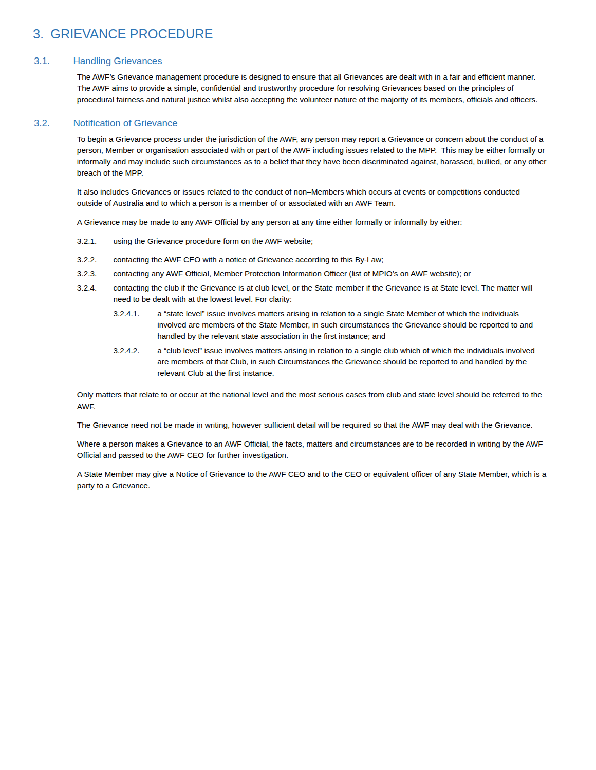3. GRIEVANCE PROCEDURE
3.1. Handling Grievances
The AWF’s Grievance management procedure is designed to ensure that all Grievances are dealt with in a fair and efficient manner. The AWF aims to provide a simple, confidential and trustworthy procedure for resolving Grievances based on the principles of procedural fairness and natural justice whilst also accepting the volunteer nature of the majority of its members, officials and officers.
3.2. Notification of Grievance
To begin a Grievance process under the jurisdiction of the AWF, any person may report a Grievance or concern about the conduct of a person, Member or organisation associated with or part of the AWF including issues related to the MPP. This may be either formally or informally and may include such circumstances as to a belief that they have been discriminated against, harassed, bullied, or any other breach of the MPP.
It also includes Grievances or issues related to the conduct of non–Members which occurs at events or competitions conducted outside of Australia and to which a person is a member of or associated with an AWF Team.
A Grievance may be made to any AWF Official by any person at any time either formally or informally by either:
3.2.1. using the Grievance procedure form on the AWF website;
3.2.2. contacting the AWF CEO with a notice of Grievance according to this By-Law;
3.2.3. contacting any AWF Official, Member Protection Information Officer (list of MPIO’s on AWF website); or
3.2.4. contacting the club if the Grievance is at club level, or the State member if the Grievance is at State level. The matter will need to be dealt with at the lowest level. For clarity:
3.2.4.1. a “state level” issue involves matters arising in relation to a single State Member of which the individuals involved are members of the State Member, in such circumstances the Grievance should be reported to and handled by the relevant state association in the first instance; and
3.2.4.2. a “club level” issue involves matters arising in relation to a single club which of which the individuals involved are members of that Club, in such Circumstances the Grievance should be reported to and handled by the relevant Club at the first instance.
Only matters that relate to or occur at the national level and the most serious cases from club and state level should be referred to the AWF.
The Grievance need not be made in writing, however sufficient detail will be required so that the AWF may deal with the Grievance.
Where a person makes a Grievance to an AWF Official, the facts, matters and circumstances are to be recorded in writing by the AWF Official and passed to the AWF CEO for further investigation.
A State Member may give a Notice of Grievance to the AWF CEO and to the CEO or equivalent officer of any State Member, which is a party to a Grievance.